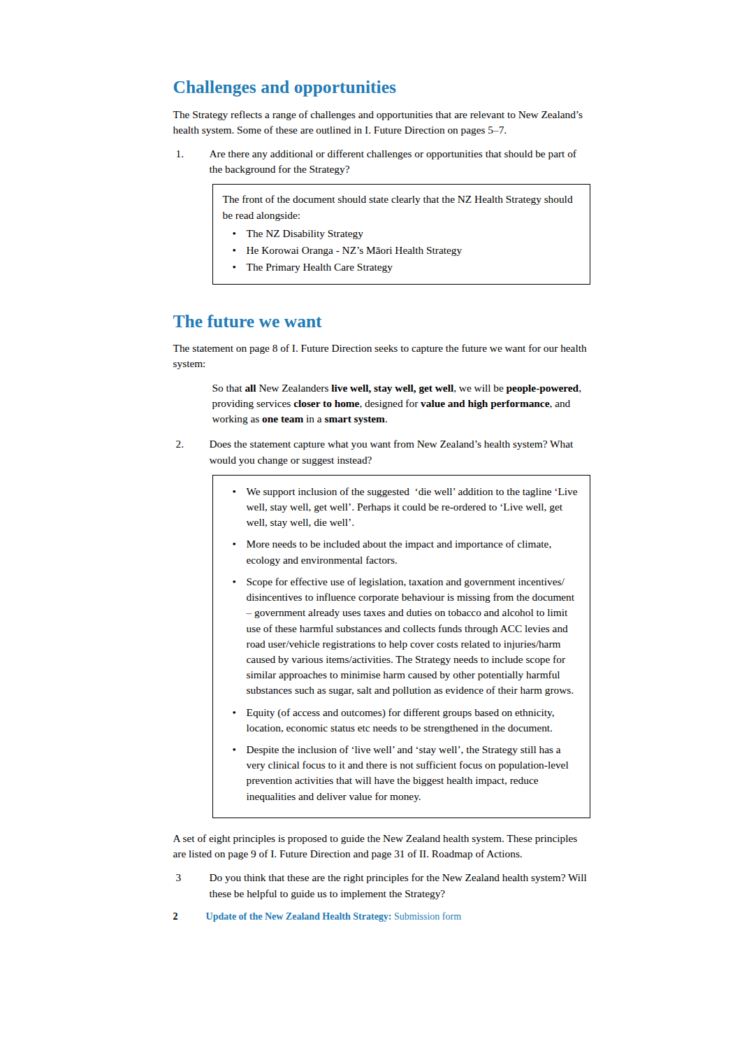Challenges and opportunities
The Strategy reflects a range of challenges and opportunities that are relevant to New Zealand’s health system. Some of these are outlined in I. Future Direction on pages 5–7.
1.
Are there any additional or different challenges or opportunities that should be part of the background for the Strategy?
The front of the document should state clearly that the NZ Health Strategy should be read alongside:
The NZ Disability Strategy
He Korowai Oranga - NZ’s Māori Health Strategy
The Primary Health Care Strategy
The future we want
The statement on page 8 of I. Future Direction seeks to capture the future we want for our health system:
So that all New Zealanders live well, stay well, get well, we will be people-powered, providing services closer to home, designed for value and high performance, and working as one team in a smart system.
2.
Does the statement capture what you want from New Zealand’s health system? What would you change or suggest instead?
We support inclusion of the suggested ‘die well’ addition to the tagline ‘Live well, stay well, get well’. Perhaps it could be re-ordered to ‘Live well, get well, stay well, die well’.
More needs to be included about the impact and importance of climate, ecology and environmental factors.
Scope for effective use of legislation, taxation and government incentives/ disincentives to influence corporate behaviour is missing from the document – government already uses taxes and duties on tobacco and alcohol to limit use of these harmful substances and collects funds through ACC levies and road user/vehicle registrations to help cover costs related to injuries/harm caused by various items/activities. The Strategy needs to include scope for similar approaches to minimise harm caused by other potentially harmful substances such as sugar, salt and pollution as evidence of their harm grows.
Equity (of access and outcomes) for different groups based on ethnicity, location, economic status etc needs to be strengthened in the document.
Despite the inclusion of ‘live well’ and ‘stay well’, the Strategy still has a very clinical focus to it and there is not sufficient focus on population-level prevention activities that will have the biggest health impact, reduce inequalities and deliver value for money.
A set of eight principles is proposed to guide the New Zealand health system. These principles are listed on page 9 of I. Future Direction and page 31 of II. Roadmap of Actions.
3
Do you think that these are the right principles for the New Zealand health system? Will these be helpful to guide us to implement the Strategy?
2 Update of the New Zealand Health Strategy: Submission form